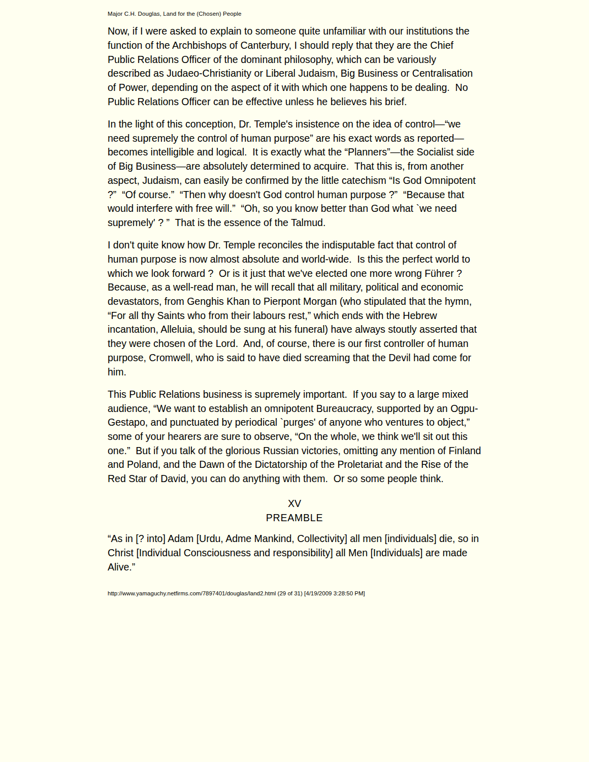Major C.H. Douglas, Land for the (Chosen) People
Now, if I were asked to explain to someone quite unfamiliar with our institutions the function of the Archbishops of Canterbury, I should reply that they are the Chief Public Relations Officer of the dominant philosophy, which can be variously described as Judaeo-Christianity or Liberal Judaism, Big Business or Centralisation of Power, depending on the aspect of it with which one happens to be dealing. No Public Relations Officer can be effective unless he believes his brief.
In the light of this conception, Dr. Temple's insistence on the idea of control—“we need supremely the control of human purpose” are his exact words as reported—becomes intelligible and logical. It is exactly what the “Planners”—the Socialist side of Big Business—are absolutely determined to acquire. That this is, from another aspect, Judaism, can easily be confirmed by the little catechism “Is God Omnipotent ?” “Of course.” “Then why doesn't God control human purpose ?” “Because that would interfere with free will.” “Oh, so you know better than God what `we need supremely' ? ” That is the essence of the Talmud.
I don't quite know how Dr. Temple reconciles the indisputable fact that control of human purpose is now almost absolute and world-wide. Is this the perfect world to which we look forward ? Or is it just that we've elected one more wrong Führer ? Because, as a well-read man, he will recall that all military, political and economic devastators, from Genghis Khan to Pierpont Morgan (who stipulated that the hymn, “For all thy Saints who from their labours rest,” which ends with the Hebrew incantation, Alleluia, should be sung at his funeral) have always stoutly asserted that they were chosen of the Lord. And, of course, there is our first controller of human purpose, Cromwell, who is said to have died screaming that the Devil had come for him.
This Public Relations business is supremely important. If you say to a large mixed audience, “We want to establish an omnipotent Bureaucracy, supported by an Ogpu-Gestapo, and punctuated by periodical `purges' of anyone who ventures to object,” some of your hearers are sure to observe, “On the whole, we think we'll sit out this one.” But if you talk of the glorious Russian victories, omitting any mention of Finland and Poland, and the Dawn of the Dictatorship of the Proletariat and the Rise of the Red Star of David, you can do anything with them. Or so some people think.
XV
PREAMBLE
“As in [? into] Adam [Urdu, Adme Mankind, Collectivity] all men [individuals] die, so in Christ [Individual Consciousness and responsibility] all Men [Individuals] are made Alive.”
http://www.yamaguchy.netfirms.com/7897401/douglas/land2.html (29 of 31) [4/19/2009 3:28:50 PM]